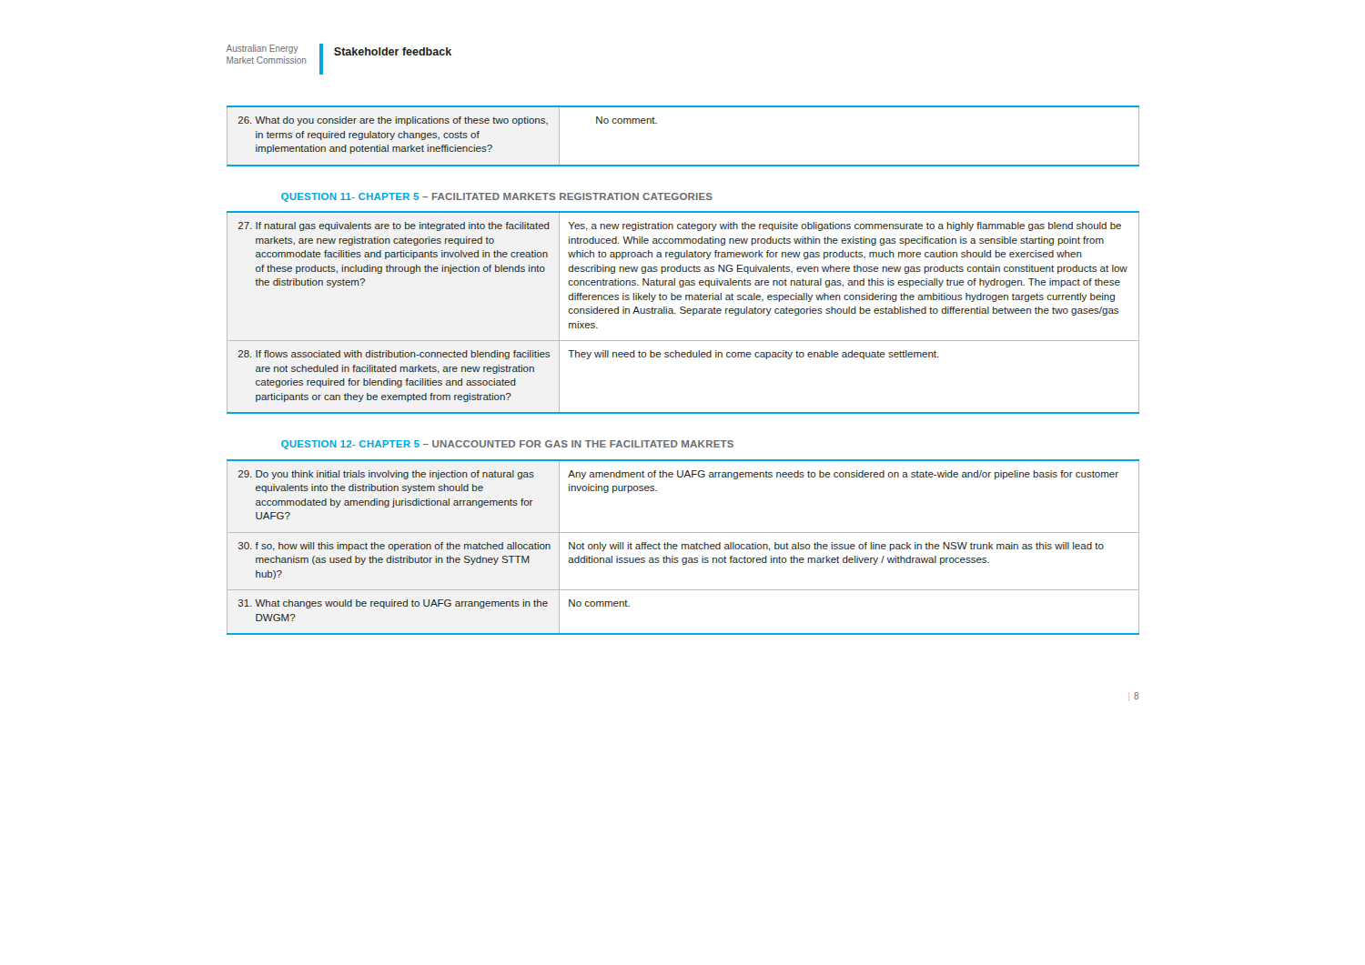Australian Energy Market Commission
Stakeholder feedback
| What do you consider are the implications of these two options, in terms of required regulatory changes, costs of implementation and potential market inefficiencies? | No comment. |
QUESTION 11- CHAPTER 5 – FACILITATED MARKETS REGISTRATION CATEGORIES
| If natural gas equivalents are to be integrated into the facilitated markets, are new registration categories required to accommodate facilities and participants involved in the creation of these products, including through the injection of blends into the distribution system? | Yes, a new registration category with the requisite obligations commensurate to a highly flammable gas blend should be introduced. While accommodating new products within the existing gas specification is a sensible starting point from which to approach a regulatory framework for new gas products, much more caution should be exercised when describing new gas products as NG Equivalents, even where those new gas products contain constituent products at low concentrations. Natural gas equivalents are not natural gas, and this is especially true of hydrogen. The impact of these differences is likely to be material at scale, especially when considering the ambitious hydrogen targets currently being considered in Australia. Separate regulatory categories should be established to differential between the two gases/gas mixes. |
| If flows associated with distribution-connected blending facilities are not scheduled in facilitated markets, are new registration categories required for blending facilities and associated participants or can they be exempted from registration? | They will need to be scheduled in come capacity to enable adequate settlement. |
QUESTION 12- CHAPTER 5 – UNACCOUNTED FOR GAS IN THE FACILITATED MAKRETS
| Do you think initial trials involving the injection of natural gas equivalents into the distribution system should be accommodated by amending jurisdictional arrangements for UAFG? | Any amendment of the UAFG arrangements needs to be considered on a state-wide and/or pipeline basis for customer invoicing purposes. |
| f so, how will this impact the operation of the matched allocation mechanism (as used by the distributor in the Sydney STTM hub)? | Not only will it affect the matched allocation, but also the issue of line pack in the NSW trunk main as this will lead to additional issues as this gas is not factored into the market delivery / withdrawal processes. |
| What changes would be required to UAFG arrangements in the DWGM? | No comment. |
|8